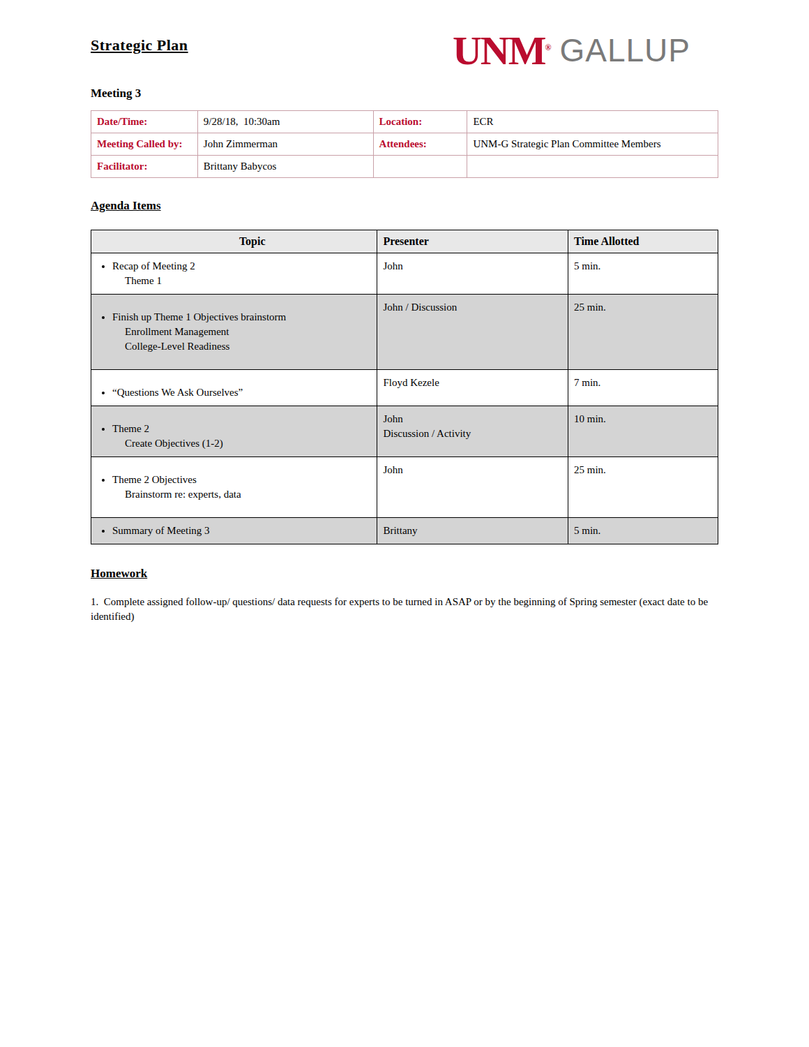Strategic Plan
UNM® GALLUP
Meeting 3
| Date/Time: | 9/28/18, 10:30am | Location: | ECR |
| Meeting Called by: | John Zimmerman | Attendees: | UNM-G Strategic Plan Committee Members |
| Facilitator: | Brittany Babycos | | |
Agenda Items
| Topic | Presenter | Time Allotted |
| --- | --- | --- |
| Recap of Meeting 2 Theme 1 | John | 5 min. |
| Finish up Theme 1 Objectives brainstorm Enrollment Management College-Level Readiness | John / Discussion | 25 min. |
| “Questions We Ask Ourselves” | Floyd Kezele | 7 min. |
| Theme 2 Create Objectives (1-2) | John Discussion / Activity | 10 min. |
| Theme 2 Objectives Brainstorm re: experts, data | John | 25 min. |
| Summary of Meeting 3 | Brittany | 5 min. |
Homework
1. Complete assigned follow-up/ questions/ data requests for experts to be turned in ASAP or by the beginning of Spring semester (exact date to be identified)